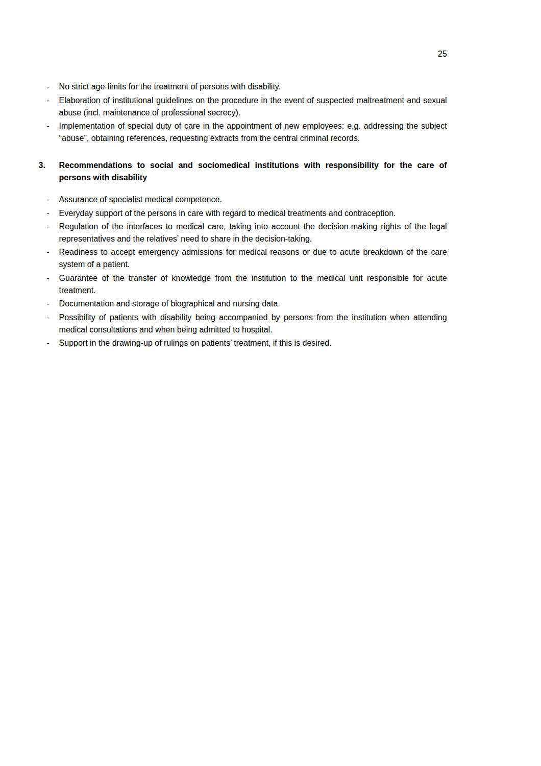25
No strict age-limits for the treatment of persons with disability.
Elaboration of institutional guidelines on the procedure in the event of suspected maltreatment and sexual abuse (incl. maintenance of professional secrecy).
Implementation of special duty of care in the appointment of new employees: e.g. addressing the subject “abuse”, obtaining references, requesting extracts from the central criminal records.
3. Recommendations to social and sociomedical institutions with responsibility for the care of persons with disability
Assurance of specialist medical competence.
Everyday support of the persons in care with regard to medical treatments and contraception.
Regulation of the interfaces to medical care, taking into account the decision-making rights of the legal representatives and the relatives’ need to share in the decision-taking.
Readiness to accept emergency admissions for medical reasons or due to acute breakdown of the care system of a patient.
Guarantee of the transfer of knowledge from the institution to the medical unit responsible for acute treatment.
Documentation and storage of biographical and nursing data.
Possibility of patients with disability being accompanied by persons from the institution when attending medical consultations and when being admitted to hospital.
Support in the drawing-up of rulings on patients’ treatment, if this is desired.